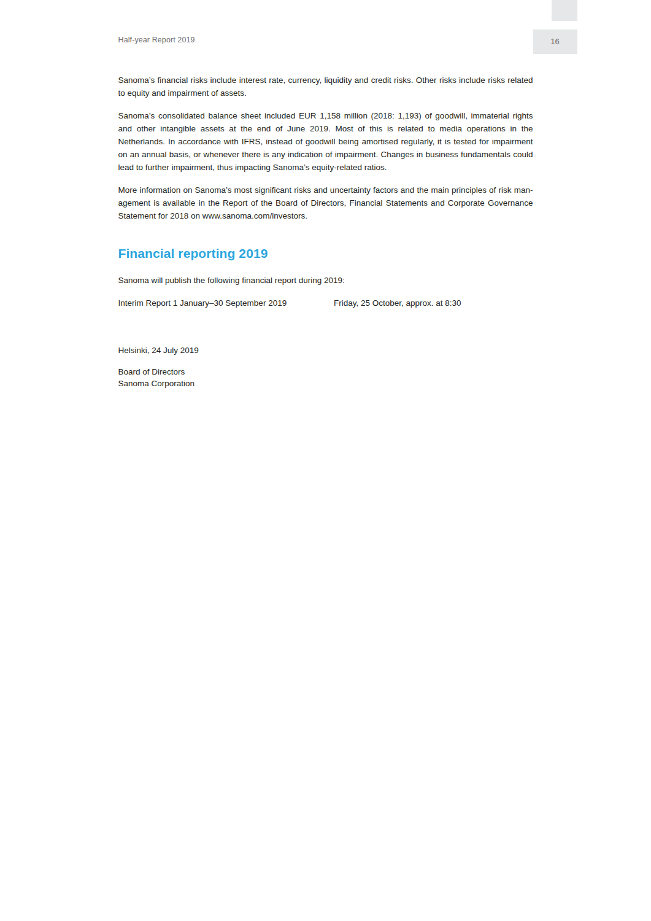16
Half-year Report 2019
Sanoma’s financial risks include interest rate, currency, liquidity and credit risks. Other risks include risks related to equity and impairment of assets.
Sanoma’s consolidated balance sheet included EUR 1,158 million (2018: 1,193) of goodwill, immaterial rights and other intangible assets at the end of June 2019. Most of this is related to media operations in the Netherlands. In accordance with IFRS, instead of goodwill being amortised regularly, it is tested for impairment on an annual basis, or whenever there is any indication of impairment. Changes in business fundamentals could lead to further impairment, thus impacting Sanoma’s equity-related ratios.
More information on Sanoma’s most significant risks and uncertainty factors and the main principles of risk management is available in the Report of the Board of Directors, Financial Statements and Corporate Governance Statement for 2018 on www.sanoma.com/investors.
Financial reporting 2019
Sanoma will publish the following financial report during 2019:
Interim Report 1 January–30 September 2019
Friday, 25 October, approx. at 8:30
Helsinki, 24 July 2019
Board of Directors
Sanoma Corporation